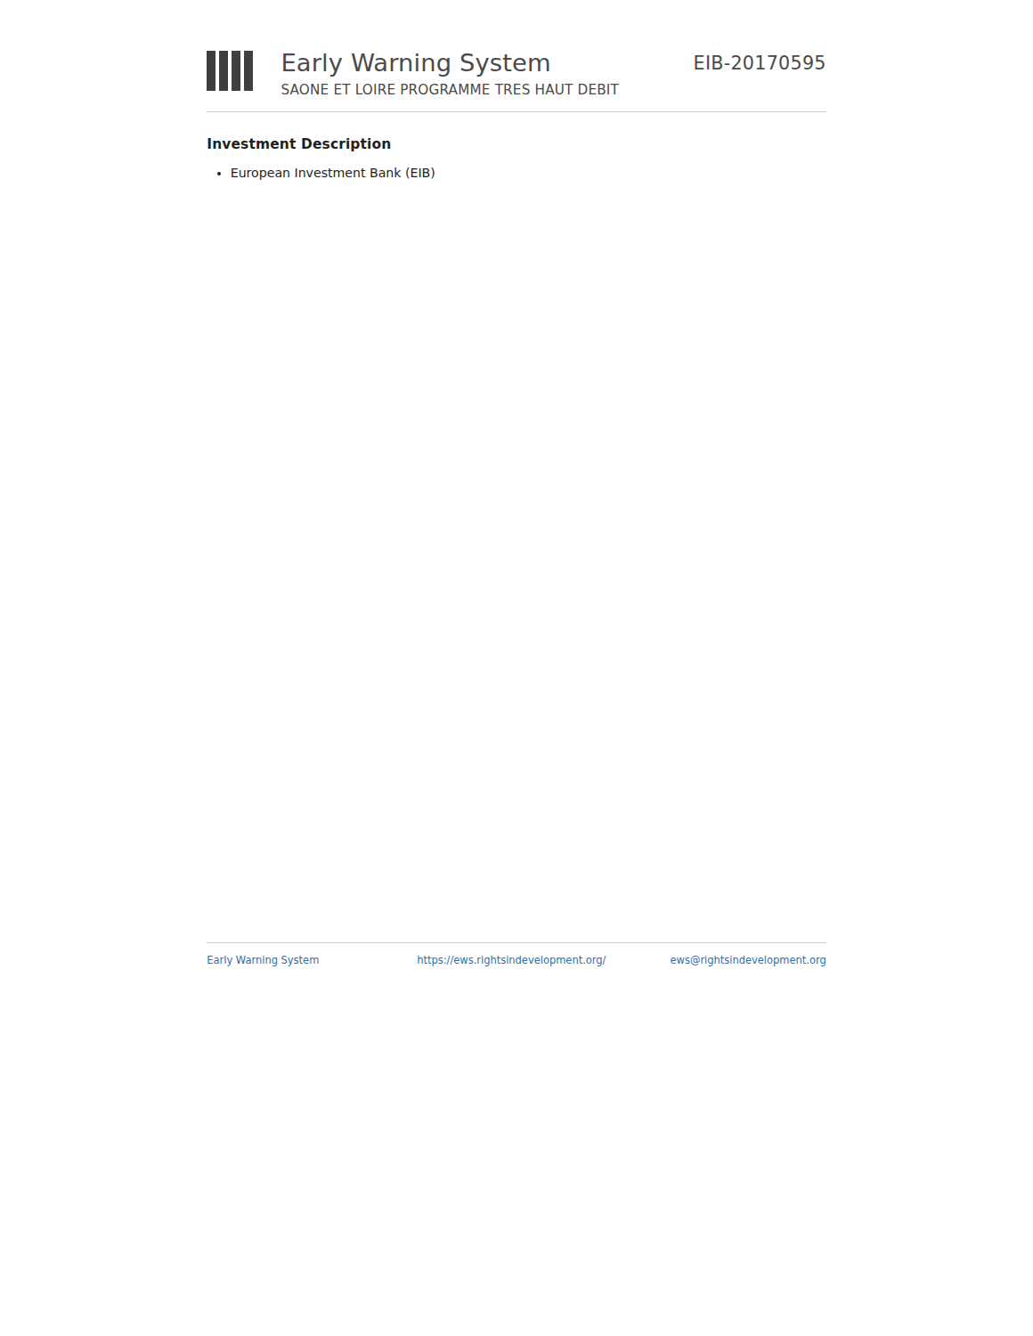Early Warning System
SAONE ET LOIRE PROGRAMME TRES HAUT DEBIT
EIB-20170595
Investment Description
European Investment Bank (EIB)
Early Warning System
https://ews.rightsindevelopment.org/
ews@rightsindevelopment.org